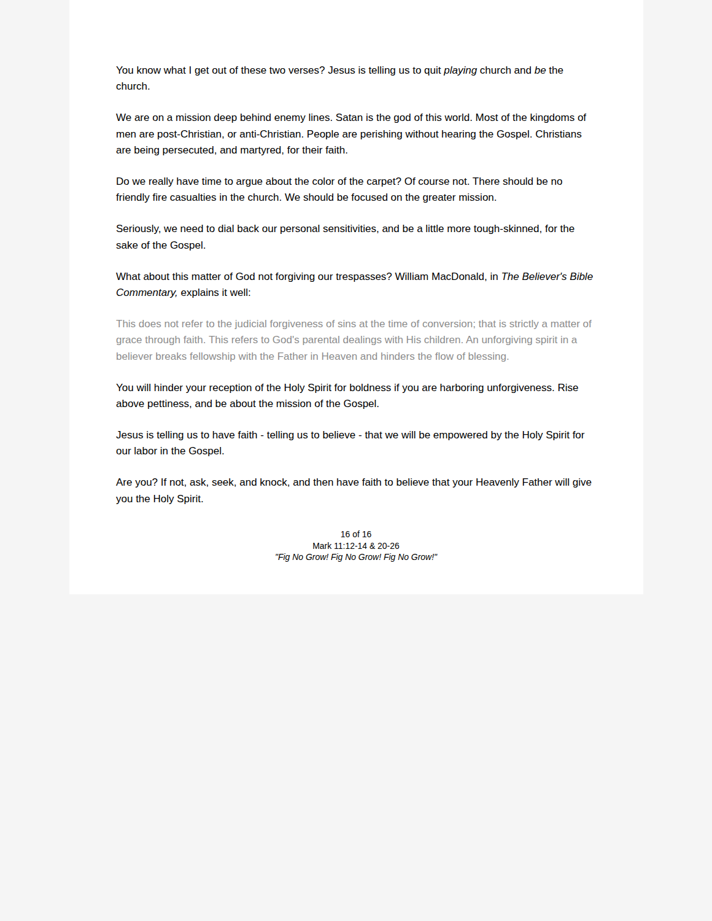You know what I get out of these two verses? Jesus is telling us to quit playing church and be the church.
We are on a mission deep behind enemy lines. Satan is the god of this world. Most of the kingdoms of men are post-Christian, or anti-Christian. People are perishing without hearing the Gospel. Christians are being persecuted, and martyred, for their faith.
Do we really have time to argue about the color of the carpet? Of course not. There should be no friendly fire casualties in the church. We should be focused on the greater mission.
Seriously, we need to dial back our personal sensitivities, and be a little more tough-skinned, for the sake of the Gospel.
What about this matter of God not forgiving our trespasses? William MacDonald, in The Believer's Bible Commentary, explains it well:
This does not refer to the judicial forgiveness of sins at the time of conversion; that is strictly a matter of grace through faith. This refers to God's parental dealings with His children. An unforgiving spirit in a believer breaks fellowship with the Father in Heaven and hinders the flow of blessing.
You will hinder your reception of the Holy Spirit for boldness if you are harboring unforgiveness. Rise above pettiness, and be about the mission of the Gospel.
Jesus is telling us to have faith - telling us to believe - that we will be empowered by the Holy Spirit for our labor in the Gospel.
Are you? If not, ask, seek, and knock, and then have faith to believe that your Heavenly Father will give you the Holy Spirit.
16 of 16
Mark 11:12-14 & 20-26
"Fig No Grow! Fig No Grow! Fig No Grow!"